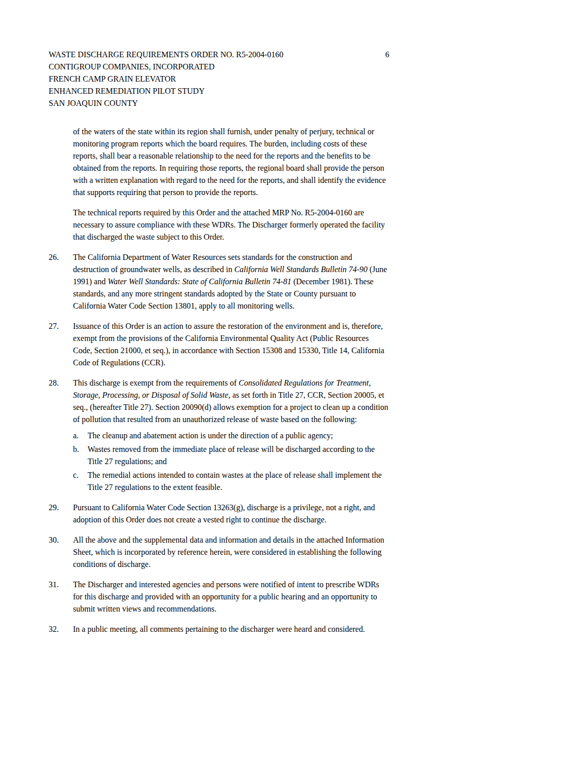Waste Discharge Requirements Order No. R5-2004-0160
ContiGroup Companies, Incorporated
French Camp Grain Elevator
Enhanced Remediation Pilot Study
San Joaquin County
6
of the waters of the state within its region shall furnish, under penalty of perjury, technical or monitoring program reports which the board requires. The burden, including costs of these reports, shall bear a reasonable relationship to the need for the reports and the benefits to be obtained from the reports. In requiring those reports, the regional board shall provide the person with a written explanation with regard to the need for the reports, and shall identify the evidence that supports requiring that person to provide the reports.
The technical reports required by this Order and the attached MRP No. R5-2004-0160 are necessary to assure compliance with these WDRs. The Discharger formerly operated the facility that discharged the waste subject to this Order.
26. The California Department of Water Resources sets standards for the construction and destruction of groundwater wells, as described in California Well Standards Bulletin 74-90 (June 1991) and Water Well Standards: State of California Bulletin 74-81 (December 1981). These standards, and any more stringent standards adopted by the State or County pursuant to California Water Code Section 13801, apply to all monitoring wells.
27. Issuance of this Order is an action to assure the restoration of the environment and is, therefore, exempt from the provisions of the California Environmental Quality Act (Public Resources Code, Section 21000, et seq.), in accordance with Section 15308 and 15330, Title 14, California Code of Regulations (CCR).
28. This discharge is exempt from the requirements of Consolidated Regulations for Treatment, Storage, Processing, or Disposal of Solid Waste, as set forth in Title 27, CCR, Section 20005, et seq., (hereafter Title 27). Section 20090(d) allows exemption for a project to clean up a condition of pollution that resulted from an unauthorized release of waste based on the following:
a. The cleanup and abatement action is under the direction of a public agency;
b. Wastes removed from the immediate place of release will be discharged according to the Title 27 regulations; and
c. The remedial actions intended to contain wastes at the place of release shall implement the Title 27 regulations to the extent feasible.
29. Pursuant to California Water Code Section 13263(g), discharge is a privilege, not a right, and adoption of this Order does not create a vested right to continue the discharge.
30. All the above and the supplemental data and information and details in the attached Information Sheet, which is incorporated by reference herein, were considered in establishing the following conditions of discharge.
31. The Discharger and interested agencies and persons were notified of intent to prescribe WDRs for this discharge and provided with an opportunity for a public hearing and an opportunity to submit written views and recommendations.
32. In a public meeting, all comments pertaining to the discharger were heard and considered.